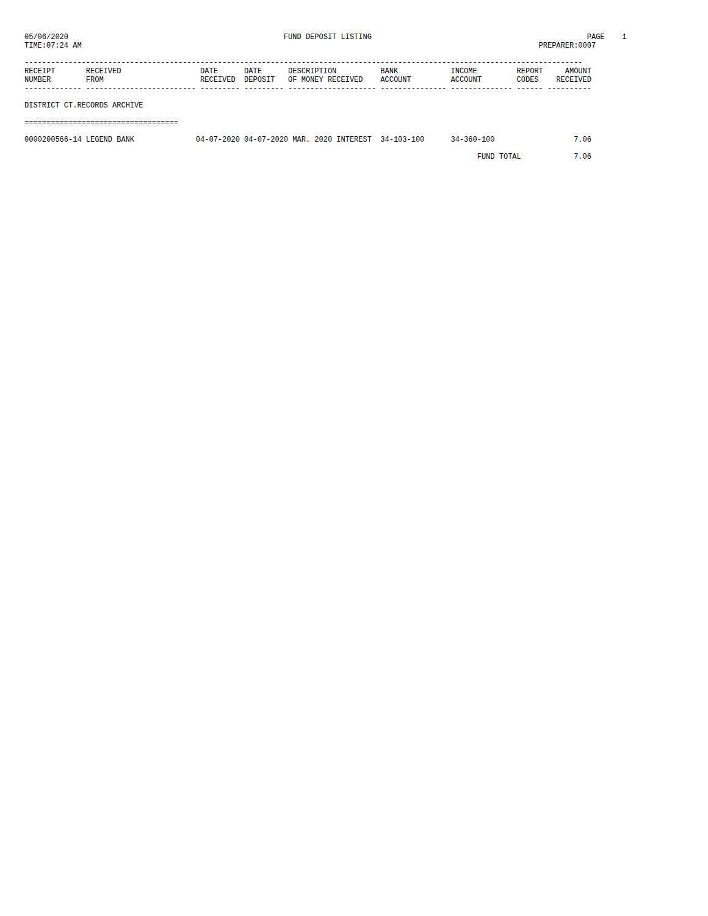05/06/2020 FUND DEPOSIT LISTING PAGE 1 TIME:07:24 AM PREPARER:0007 ------------------------------------------------------------------------------------------------------------------------------- RECEIPT RECEIVED DATE DATE DESCRIPTION BANK INCOME REPORT AMOUNT NUMBER FROM RECEIVED DEPOSIT OF MONEY RECEIVED ACCOUNT ACCOUNT CODES RECEIVED ------------- ------------------------- --------- --------- -------------------- --------------- -------------- ------ ---------- DISTRICT CT.RECORDS ARCHIVE =================================== 0000200566-14 LEGEND BANK 04-07-2020 04-07-2020 MAR. 2020 INTEREST 34-103-100 34-360-100 7.06 FUND TOTAL 7.06